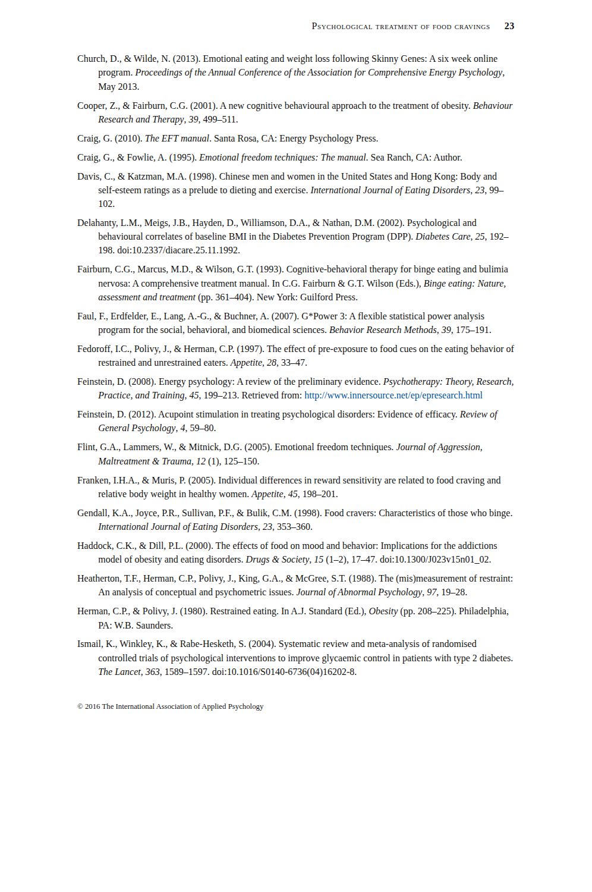Psychological treatment of food cravings 23
References
Church, D., & Wilde, N. (2013). Emotional eating and weight loss following Skinny Genes: A six week online program. Proceedings of the Annual Conference of the Association for Comprehensive Energy Psychology, May 2013.
Cooper, Z., & Fairburn, C.G. (2001). A new cognitive behavioural approach to the treatment of obesity. Behaviour Research and Therapy, 39, 499–511.
Craig, G. (2010). The EFT manual. Santa Rosa, CA: Energy Psychology Press.
Craig, G., & Fowlie, A. (1995). Emotional freedom techniques: The manual. Sea Ranch, CA: Author.
Davis, C., & Katzman, M.A. (1998). Chinese men and women in the United States and Hong Kong: Body and self-esteem ratings as a prelude to dieting and exercise. International Journal of Eating Disorders, 23, 99–102.
Delahanty, L.M., Meigs, J.B., Hayden, D., Williamson, D.A., & Nathan, D.M. (2002). Psychological and behavioural correlates of baseline BMI in the Diabetes Prevention Program (DPP). Diabetes Care, 25, 192–198. doi:10.2337/diacare.25.11.1992.
Fairburn, C.G., Marcus, M.D., & Wilson, G.T. (1993). Cognitive-behavioral therapy for binge eating and bulimia nervosa: A comprehensive treatment manual. In C.G. Fairburn & G.T. Wilson (Eds.), Binge eating: Nature, assessment and treatment (pp. 361–404). New York: Guilford Press.
Faul, F., Erdfelder, E., Lang, A.-G., & Buchner, A. (2007). G*Power 3: A flexible statistical power analysis program for the social, behavioral, and biomedical sciences. Behavior Research Methods, 39, 175–191.
Fedoroff, I.C., Polivy, J., & Herman, C.P. (1997). The effect of pre-exposure to food cues on the eating behavior of restrained and unrestrained eaters. Appetite, 28, 33–47.
Feinstein, D. (2008). Energy psychology: A review of the preliminary evidence. Psychotherapy: Theory, Research, Practice, and Training, 45, 199–213. Retrieved from: http://www.innersource.net/ep/epresearch.html
Feinstein, D. (2012). Acupoint stimulation in treating psychological disorders: Evidence of efficacy. Review of General Psychology, 4, 59–80.
Flint, G.A., Lammers, W., & Mitnick, D.G. (2005). Emotional freedom techniques. Journal of Aggression, Maltreatment & Trauma, 12 (1), 125–150.
Franken, I.H.A., & Muris, P. (2005). Individual differences in reward sensitivity are related to food craving and relative body weight in healthy women. Appetite, 45, 198–201.
Gendall, K.A., Joyce, P.R., Sullivan, P.F., & Bulik, C.M. (1998). Food cravers: Characteristics of those who binge. International Journal of Eating Disorders, 23, 353–360.
Haddock, C.K., & Dill, P.L. (2000). The effects of food on mood and behavior: Implications for the addictions model of obesity and eating disorders. Drugs & Society, 15 (1–2), 17–47. doi:10.1300/J023v15n01_02.
Heatherton, T.F., Herman, C.P., Polivy, J., King, G.A., & McGree, S.T. (1988). The (mis)measurement of restraint: An analysis of conceptual and psychometric issues. Journal of Abnormal Psychology, 97, 19–28.
Herman, C.P., & Polivy, J. (1980). Restrained eating. In A.J. Standard (Ed.), Obesity (pp. 208–225). Philadelphia, PA: W.B. Saunders.
Ismail, K., Winkley, K., & Rabe-Hesketh, S. (2004). Systematic review and meta-analysis of randomised controlled trials of psychological interventions to improve glycaemic control in patients with type 2 diabetes. The Lancet, 363, 1589–1597. doi:10.1016/S0140-6736(04)16202-8.
© 2016 The International Association of Applied Psychology